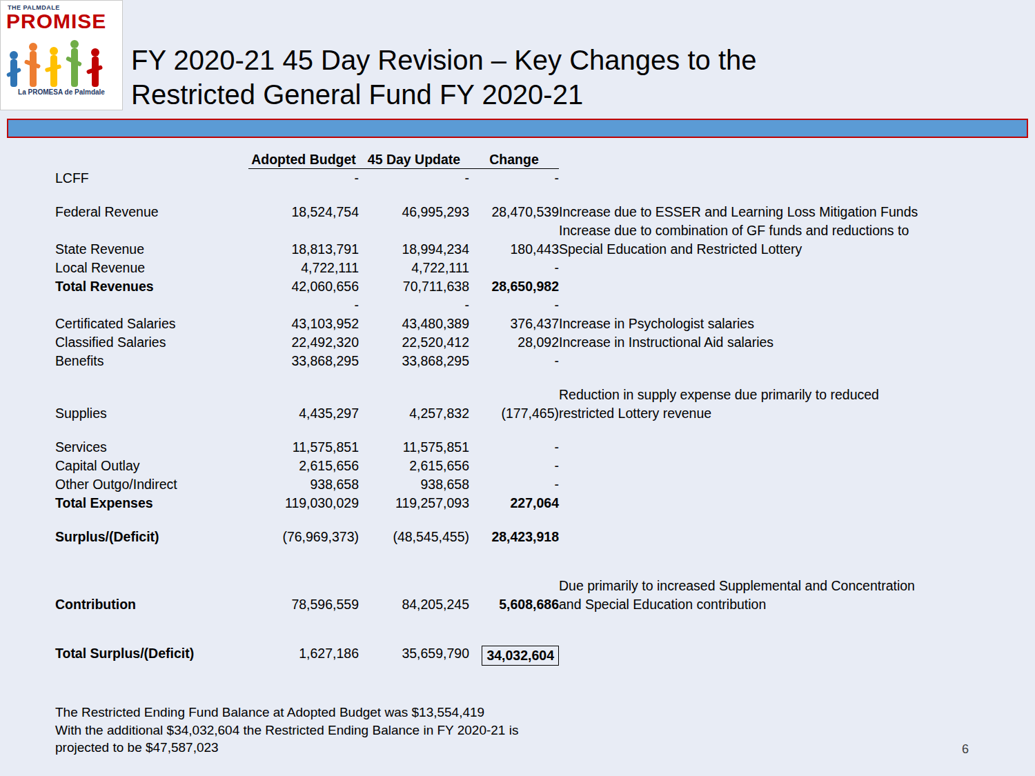THE PALMDALE
PROMISE
La PROMESA de Palmdale
FY 2020-21 45 Day Revision – Key Changes to the
Restricted General Fund FY 2020-21
| | Adopted Budget | 45 Day Update | Change | |
| --- | --- | --- | --- | --- |
| LCFF | - | - | - | |
| Federal Revenue | 18,524,754 | 46,995,293 | 28,470,539 | Increase due to ESSER and Learning Loss Mitigation Funds |
| | | | | Increase due to combination of GF funds and reductions to |
| State Revenue | 18,813,791 | 18,994,234 | 180,443 | Special Education and Restricted Lottery |
| Local Revenue | 4,722,111 | 4,722,111 | - | |
| Total Revenues | 42,060,656 | 70,711,638 | 28,650,982 | |
| | - | - | - | |
| Certificated Salaries | 43,103,952 | 43,480,389 | 376,437 | Increase in Psychologist salaries |
| Classified Salaries | 22,492,320 | 22,520,412 | 28,092 | Increase in Instructional Aid salaries |
| Benefits | 33,868,295 | 33,868,295 | - | |
| | | | | Reduction in supply expense due primarily to reduced |
| Supplies | 4,435,297 | 4,257,832 | (177,465) | restricted Lottery revenue |
| Services | 11,575,851 | 11,575,851 | - | |
| Capital Outlay | 2,615,656 | 2,615,656 | - | |
| Other Outgo/Indirect | 938,658 | 938,658 | - | |
| Total Expenses | 119,030,029 | 119,257,093 | 227,064 | |
| Surplus/(Deficit) | (76,969,373) | (48,545,455) | 28,423,918 | |
| | | | | Due primarily to increased Supplemental and Concentration |
| Contribution | 78,596,559 | 84,205,245 | 5,608,686 | and Special Education contribution |
| Total Surplus/(Deficit) | 1,627,186 | 35,659,790 | 34,032,604 | |
The Restricted Ending Fund Balance at Adopted Budget was $13,554,419
With the additional $34,032,604 the Restricted Ending Balance in FY 2020-21 is
projected to be $47,587,023
6